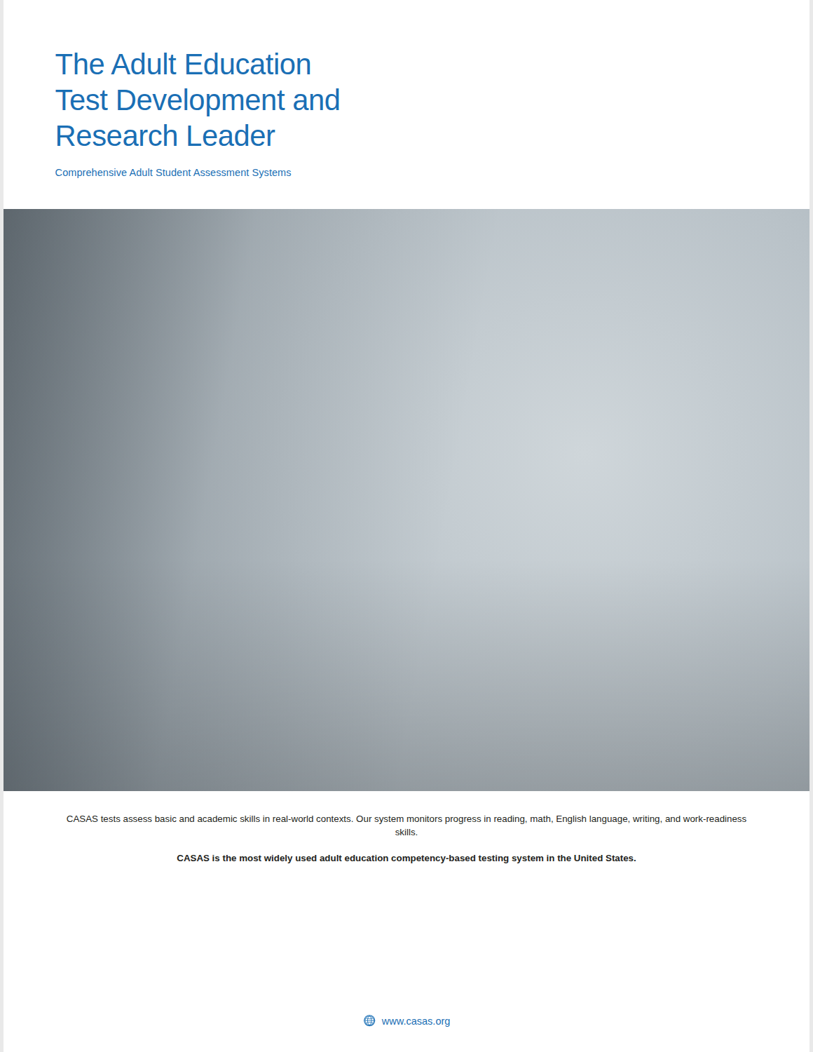The Adult Education
Test Development and
Research Leader
Comprehensive Adult Student Assessment Systems
CASAS tests assess basic and academic skills in real-world contexts. Our system monitors progress in reading, math, English language, writing, and work-readiness skills.
CASAS is the most widely used adult education competency-based testing system in the United States.
www.casas.org